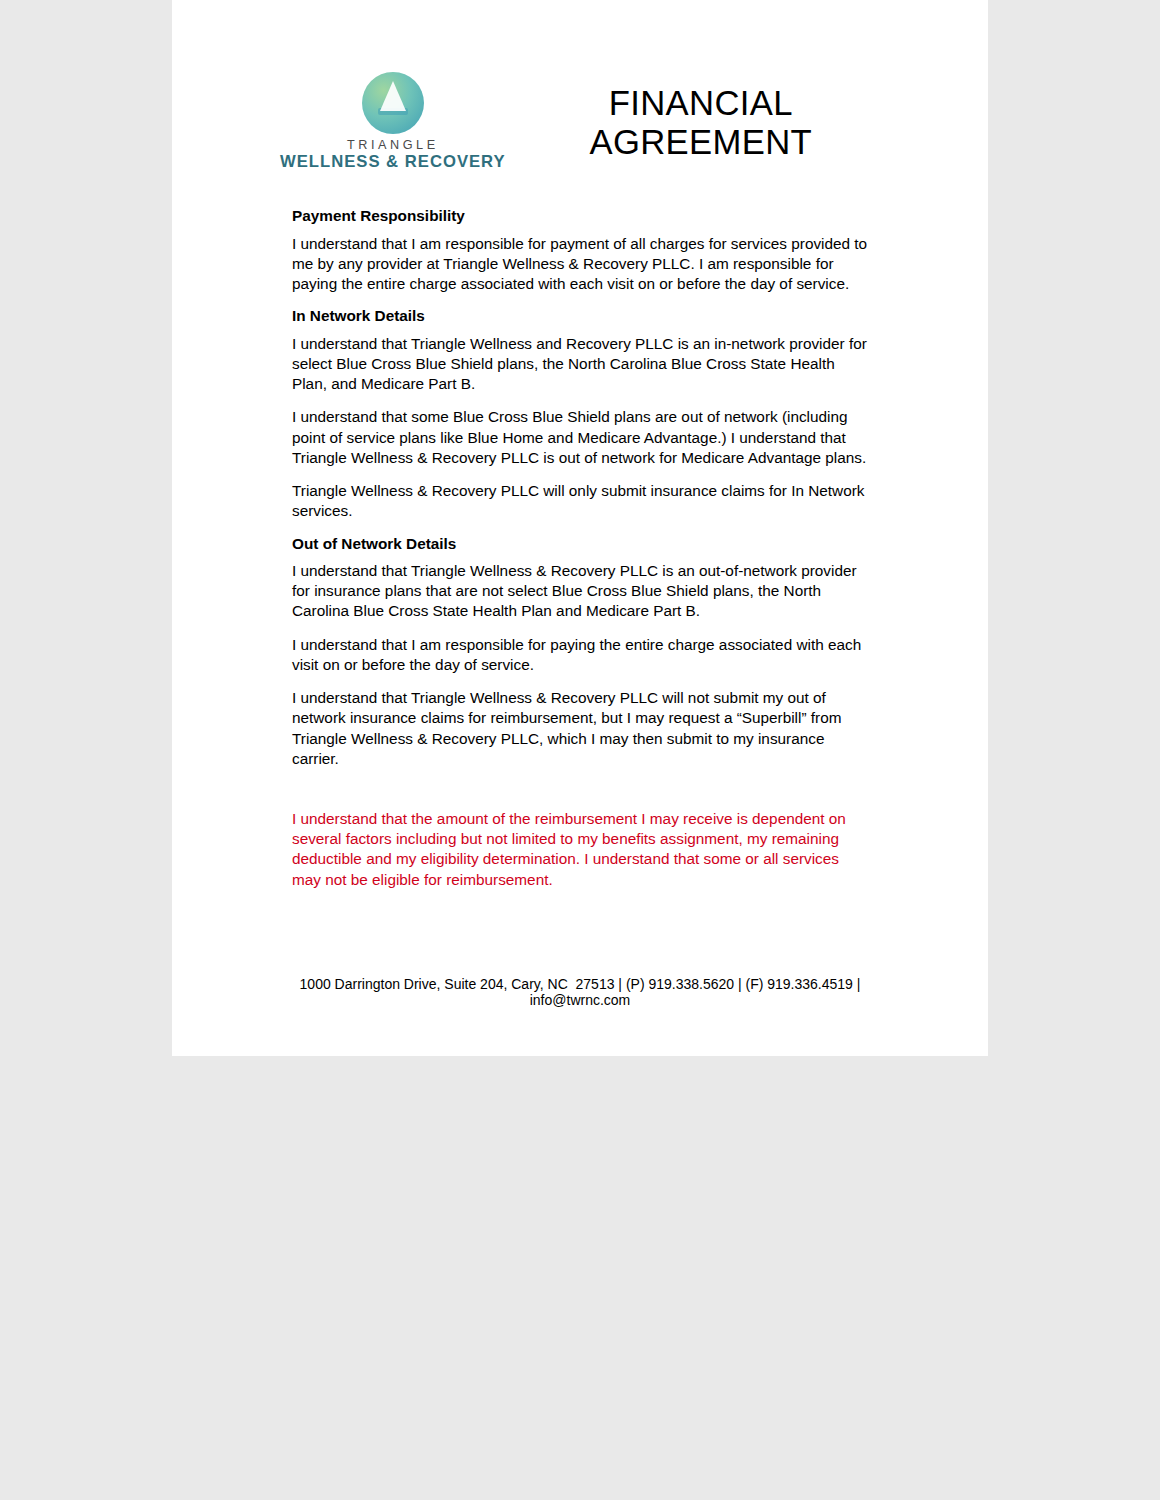Triangle Wellness & Recovery
FINANCIAL AGREEMENT
Payment Responsibility
I understand that I am responsible for payment of all charges for services provided to me by any provider at Triangle Wellness & Recovery PLLC. I am responsible for paying the entire charge associated with each visit on or before the day of service.
In Network Details
I understand that Triangle Wellness and Recovery PLLC is an in-network provider for select Blue Cross Blue Shield plans, the North Carolina Blue Cross State Health Plan, and Medicare Part B.
I understand that some Blue Cross Blue Shield plans are out of network (including point of service plans like Blue Home and Medicare Advantage.) I understand that Triangle Wellness & Recovery PLLC is out of network for Medicare Advantage plans.
Triangle Wellness & Recovery PLLC will only submit insurance claims for In Network services.
Out of Network Details
I understand that Triangle Wellness & Recovery PLLC is an out-of-network provider for insurance plans that are not select Blue Cross Blue Shield plans, the North Carolina Blue Cross State Health Plan and Medicare Part B.
I understand that I am responsible for paying the entire charge associated with each visit on or before the day of service.
I understand that Triangle Wellness & Recovery PLLC will not submit my out of network insurance claims for reimbursement, but I may request a “Superbill” from Triangle Wellness & Recovery PLLC, which I may then submit to my insurance carrier.
I understand that the amount of the reimbursement I may receive is dependent on several factors including but not limited to my benefits assignment, my remaining deductible and my eligibility determination. I understand that some or all services may not be eligible for reimbursement.
1000 Darrington Drive, Suite 204, Cary, NC 27513 | (P) 919.338.5620 | (F) 919.336.4519 | info@twrnc.com